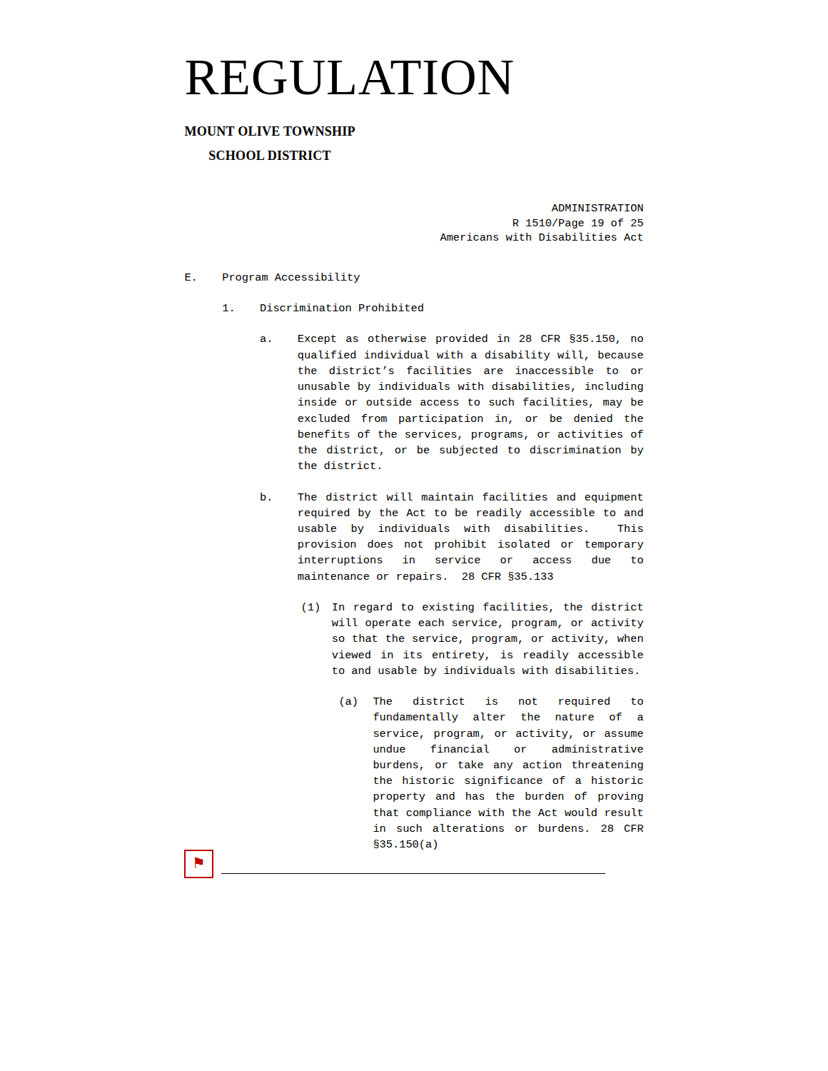REGULATION MOUNT OLIVE TOWNSHIPSCHOOL DISTRICT
ADMINISTRATION
R 1510/Page 19 of 25
Americans with Disabilities Act
E. Program Accessibility
1. Discrimination Prohibited
a. Except as otherwise provided in 28 CFR §35.150, no qualified individual with a disability will, because the district’s facilities are inaccessible to or unusable by individuals with disabilities, including inside or outside access to such facilities, may be excluded from participation in, or be denied the benefits of the services, programs, or activities of the district, or be subjected to discrimination by the district.
b. The district will maintain facilities and equipment required by the Act to be readily accessible to and usable by individuals with disabilities. This provision does not prohibit isolated or temporary interruptions in service or access due to maintenance or repairs. 28 CFR §35.133
(1) In regard to existing facilities, the district will operate each service, program, or activity so that the service, program, or activity, when viewed in its entirety, is readily accessible to and usable by individuals with disabilities.
(a) The district is not required to fundamentally alter the nature of a service, program, or activity, or assume undue financial or administrative burdens, or take any action threatening the historic significance of a historic property and has the burden of proving that compliance with the Act would result in such alterations or burdens. 28 CFR §35.150(a)
⚑